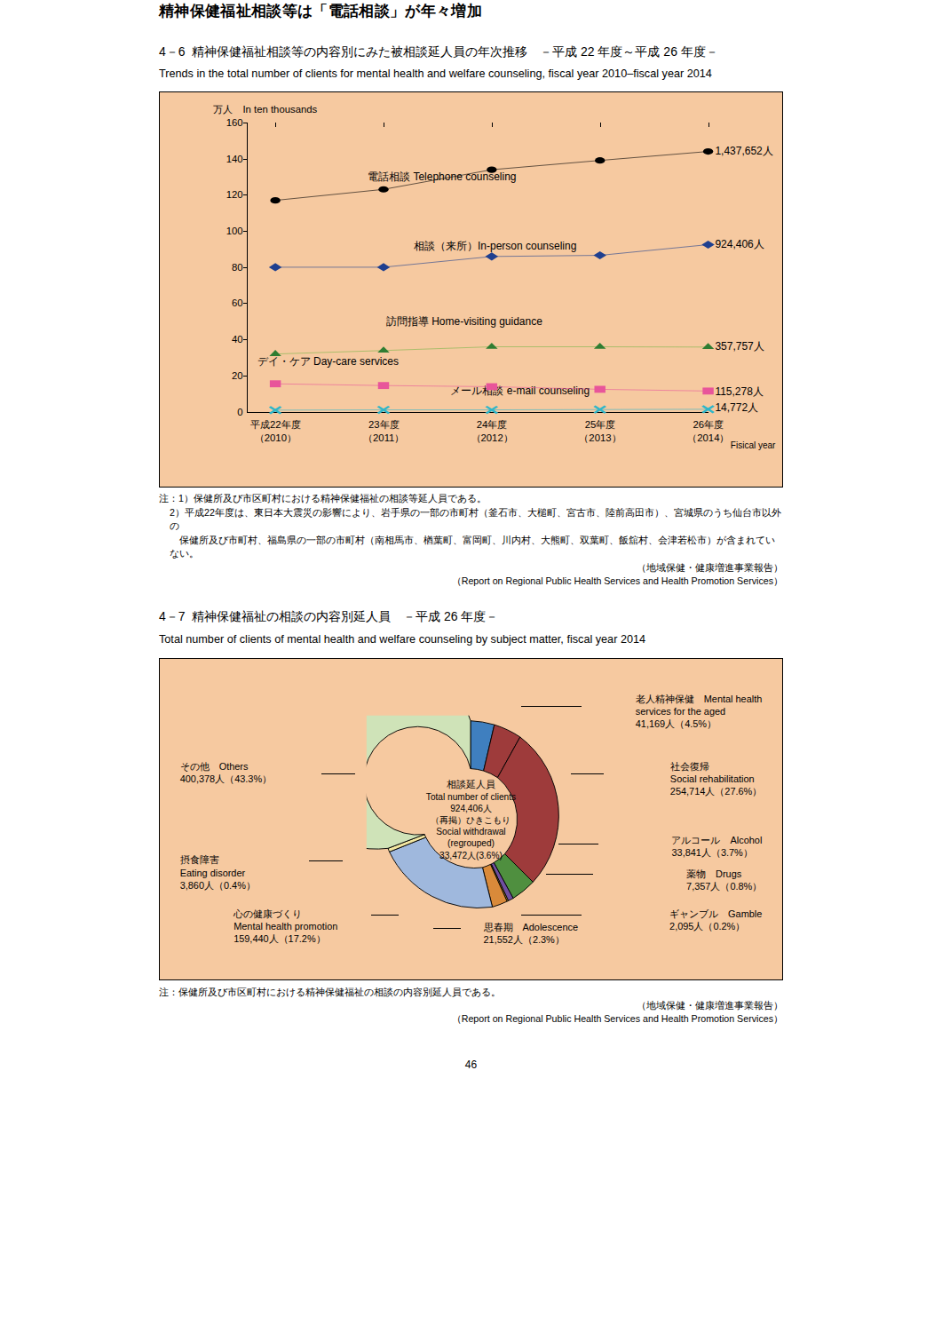精神保健福祉相談等は「電話相談」が年々増加
4－6精神保健福祉相談等の内容別にみた被相談延人員の年次推移　－平成 22 年度～平成 26 年度－
Trends in the total number of clients for mental health and welfare counseling, fiscal year 2010–fiscal year 2014
万人　In ten thousands
160
140
120
100
80
60
40
20
0
平成22年度
（2010）
23年度
（2011）
24年度
（2012）
25年度
（2013）
26年度
（2014）
Fisical year
電話相談 Telephone counseling
相談（来所）In-person counseling
訪問指導 Home-visiting guidance
デイ・ケア Day-care services
メール相談 e-mail counseling
1,437,652人
924,406人
357,757人
115,278人
14,772人
注：1）保健所及び市区町村における精神保健福祉の相談等延人員である。 2）平成22年度は、東日本大震災の影響により、岩手県の一部の市町村（釜石市、大槌町、宮古市、陸前高田市）、宮城県のうち仙台市以外の 　保健所及び市町村、福島県の一部の市町村（南相馬市、楢葉町、富岡町、川内村、大熊町、双葉町、飯舘村、会津若松市）が含まれていない。
（地域保健・健康増進事業報告）
（Report on Regional Public Health Services and Health Promotion Services）
4－7精神保健福祉の相談の内容別延人員　－平成 26 年度－
Total number of clients of mental health and welfare counseling by subject matter, fiscal year 2014
Segments (clockwise from 12 o'clock): blue small 4.5? Actually order per figure: small blue (top), 老人精神保健 4.5, 社会復帰 27.6, アルコール 3.7, 薬物 0.8, ギャンブル 0.2, 思春期 2.3, 心の健康づくり 17.2, 摂食障害 0.4, その他 43.3
相談延人員
Total number of clients
924,406人
（再掲）ひきこもり
Social withdrawal
(regrouped)
33,472人(3.6%)
老人精神保健　Mental health services for the aged 41,169人（4.5%）
社会復帰 Social rehabilitation 254,714人（27.6%）
アルコール　Alcohol 33,841人（3.7%）
薬物　Drugs 7,357人（0.8%）
ギャンブル　Gamble 2,095人（0.2%）
思春期　Adolescence 21,552人（2.3%）
心の健康づくり Mental health promotion 159,440人（17.2%）
摂食障害 Eating disorder 3,860人（0.4%）
その他　Others 400,378人（43.3%）
注：保健所及び市区町村における精神保健福祉の相談の内容別延人員である。
（地域保健・健康増進事業報告）
（Report on Regional Public Health Services and Health Promotion Services）
46